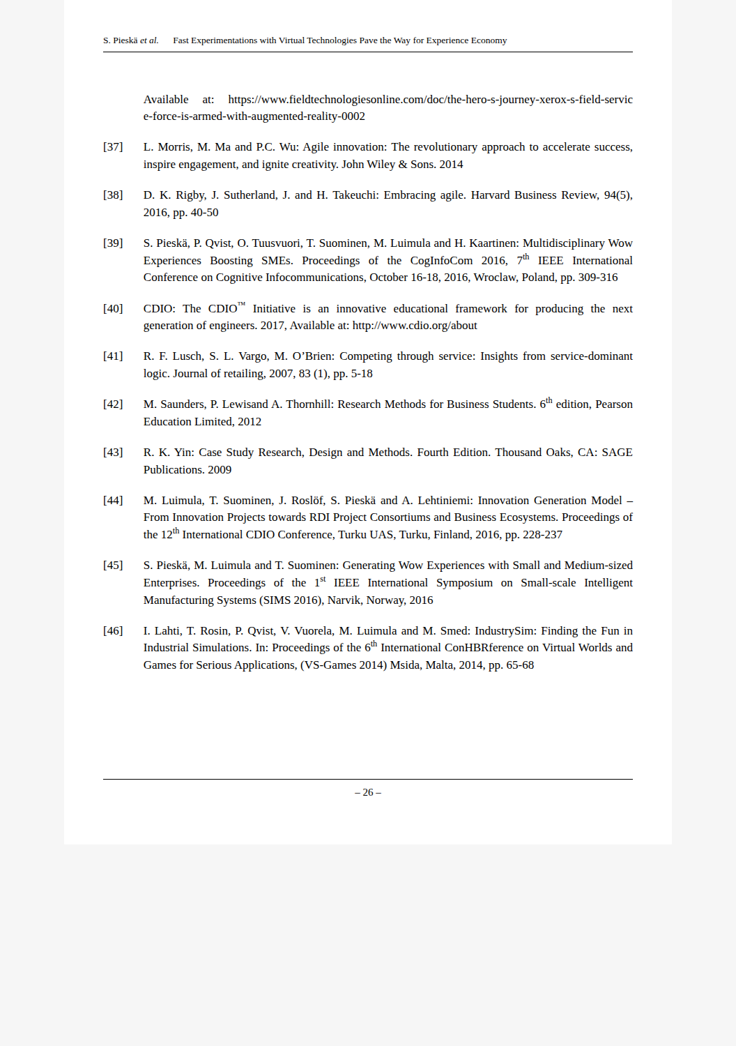S. Pieskä et al. Fast Experimentations with Virtual Technologies Pave the Way for Experience Economy
Available at: https://www.fieldtechnologiesonline.com/doc/the-hero-s-journey-xerox-s-field-service-force-is-armed-with-augmented-reality-0002
[37] L. Morris, M. Ma and P.C. Wu: Agile innovation: The revolutionary approach to accelerate success, inspire engagement, and ignite creativity. John Wiley & Sons. 2014
[38] D. K. Rigby, J. Sutherland, J. and H. Takeuchi: Embracing agile. Harvard Business Review, 94(5), 2016, pp. 40-50
[39] S. Pieskä, P. Qvist, O. Tuusvuori, T. Suominen, M. Luimula and H. Kaartinen: Multidisciplinary Wow Experiences Boosting SMEs. Proceedings of the CogInfoCom 2016, 7th IEEE International Conference on Cognitive Infocommunications, October 16-18, 2016, Wroclaw, Poland, pp. 309-316
[40] CDIO: The CDIO™ Initiative is an innovative educational framework for producing the next generation of engineers. 2017, Available at: http://www.cdio.org/about
[41] R. F. Lusch, S. L. Vargo, M. O’Brien: Competing through service: Insights from service-dominant logic. Journal of retailing, 2007, 83 (1), pp. 5-18
[42] M. Saunders, P. Lewisand A. Thornhill: Research Methods for Business Students. 6th edition, Pearson Education Limited, 2012
[43] R. K. Yin: Case Study Research, Design and Methods. Fourth Edition. Thousand Oaks, CA: SAGE Publications. 2009
[44] M. Luimula, T. Suominen, J. Roslöf, S. Pieskä and A. Lehtiniemi: Innovation Generation Model – From Innovation Projects towards RDI Project Consortiums and Business Ecosystems. Proceedings of the 12th International CDIO Conference, Turku UAS, Turku, Finland, 2016, pp. 228-237
[45] S. Pieskä, M. Luimula and T. Suominen: Generating Wow Experiences with Small and Medium-sized Enterprises. Proceedings of the 1st IEEE International Symposium on Small-scale Intelligent Manufacturing Systems (SIMS 2016), Narvik, Norway, 2016
[46] I. Lahti, T. Rosin, P. Qvist, V. Vuorela, M. Luimula and M. Smed: IndustrySim: Finding the Fun in Industrial Simulations. In: Proceedings of the 6th International ConHBRference on Virtual Worlds and Games for Serious Applications, (VS-Games 2014) Msida, Malta, 2014, pp. 65-68
– 26 –